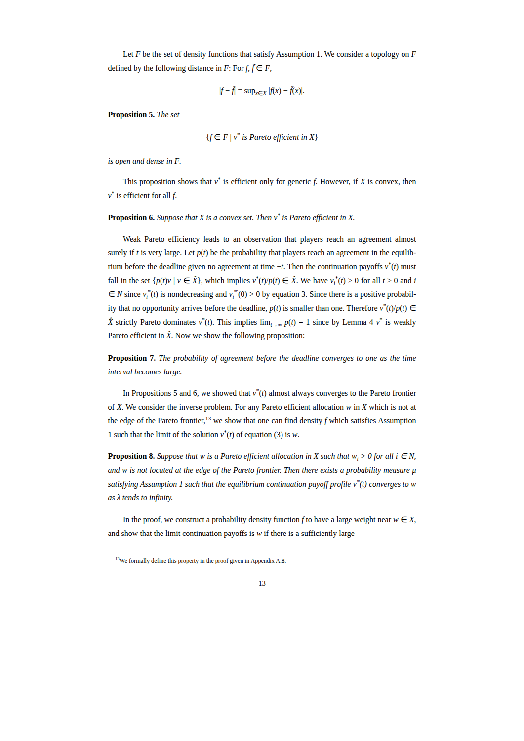Let F be the set of density functions that satisfy Assumption 1. We consider a topology on F defined by the following distance in F: For f, f̃ ∈ F,
|f − f̃| = supx∈X |f(x) − f̃(x)|.
Proposition 5. The set
{f ∈ F | v* is Pareto efficient in X}
is open and dense in F.
This proposition shows that v* is efficient only for generic f. However, if X is convex, then v* is efficient for all f.
Proposition 6. Suppose that X is a convex set. Then v* is Pareto efficient in X.
Weak Pareto efficiency leads to an observation that players reach an agreement almost surely if t is very large. Let p(t) be the probability that players reach an agreement in the equilibrium before the deadline given no agreement at time −t. Then the continuation payoffs v*(t) must fall in the set {p(t)v | v ∈ X̂}, which implies v*(t)/p(t) ∈ X̂. We have vi*(t) > 0 for all t > 0 and i ∈ N since vi*(t) is nondecreasing and vi*′(0) > 0 by equation 3. Since there is a positive probability that no opportunity arrives before the deadline, p(t) is smaller than one. Therefore v*(t)/p(t) ∈ X̂ strictly Pareto dominates v*(t). This implies limt→∞ p(t) = 1 since by Lemma 4 v* is weakly Pareto efficient in X̂. Now we show the following proposition:
Proposition 7. The probability of agreement before the deadline converges to one as the time interval becomes large.
In Propositions 5 and 6, we showed that v*(t) almost always converges to the Pareto frontier of X. We consider the inverse problem. For any Pareto efficient allocation w in X which is not at the edge of the Pareto frontier,13 we show that one can find density f which satisfies Assumption 1 such that the limit of the solution v*(t) of equation (3) is w.
Proposition 8. Suppose that w is a Pareto efficient allocation in X such that wi > 0 for all i ∈ N, and w is not located at the edge of the Pareto frontier. Then there exists a probability measure μ satisfying Assumption 1 such that the equilibrium continuation payoff profile v*(t) converges to w as λ tends to infinity.
In the proof, we construct a probability density function f to have a large weight near w ∈ X, and show that the limit continuation payoffs is w if there is a sufficiently large
13 We formally define this property in the proof given in Appendix A.8.
13